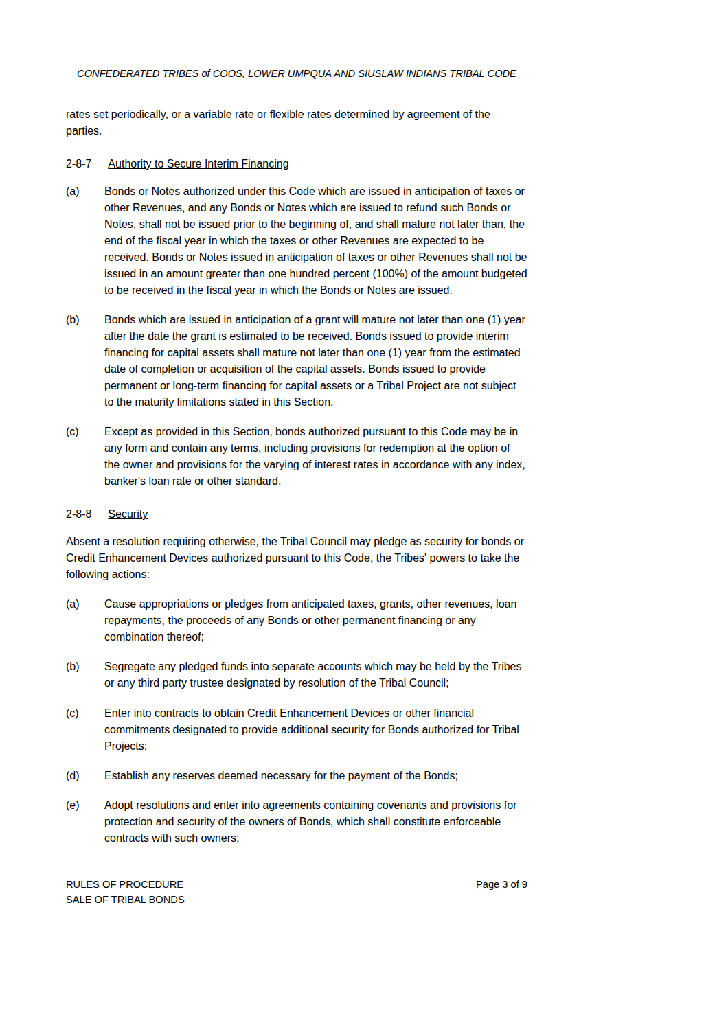CONFEDERATED TRIBES of COOS, LOWER UMPQUA AND SIUSLAW INDIANS TRIBAL CODE
rates set periodically, or a variable rate or flexible rates determined by agreement of the parties.
2-8-7 Authority to Secure Interim Financing
(a)
Bonds or Notes authorized under this Code which are issued in anticipation of taxes or other Revenues, and any Bonds or Notes which are issued to refund such Bonds or Notes, shall not be issued prior to the beginning of, and shall mature not later than, the end of the fiscal year in which the taxes or other Revenues are expected to be received. Bonds or Notes issued in anticipation of taxes or other Revenues shall not be issued in an amount greater than one hundred percent (100%) of the amount budgeted to be received in the fiscal year in which the Bonds or Notes are issued.
(b)
Bonds which are issued in anticipation of a grant will mature not later than one (1) year after the date the grant is estimated to be received. Bonds issued to provide interim financing for capital assets shall mature not later than one (1) year from the estimated date of completion or acquisition of the capital assets. Bonds issued to provide permanent or long-term financing for capital assets or a Tribal Project are not subject to the maturity limitations stated in this Section.
(c)
Except as provided in this Section, bonds authorized pursuant to this Code may be in any form and contain any terms, including provisions for redemption at the option of the owner and provisions for the varying of interest rates in accordance with any index, banker's loan rate or other standard.
2-8-8 Security
Absent a resolution requiring otherwise, the Tribal Council may pledge as security for bonds or Credit Enhancement Devices authorized pursuant to this Code, the Tribes' powers to take the following actions:
(a)
Cause appropriations or pledges from anticipated taxes, grants, other revenues, loan repayments, the proceeds of any Bonds or other permanent financing or any combination thereof;
(b)
Segregate any pledged funds into separate accounts which may be held by the Tribes or any third party trustee designated by resolution of the Tribal Council;
(c)
Enter into contracts to obtain Credit Enhancement Devices or other financial commitments designated to provide additional security for Bonds authorized for Tribal Projects;
(d)
Establish any reserves deemed necessary for the payment of the Bonds;
(e)
Adopt resolutions and enter into agreements containing covenants and provisions for protection and security of the owners of Bonds, which shall constitute enforceable contracts with such owners;
Rules of Procedure
Sale of Tribal Bonds
Page 3 of 9